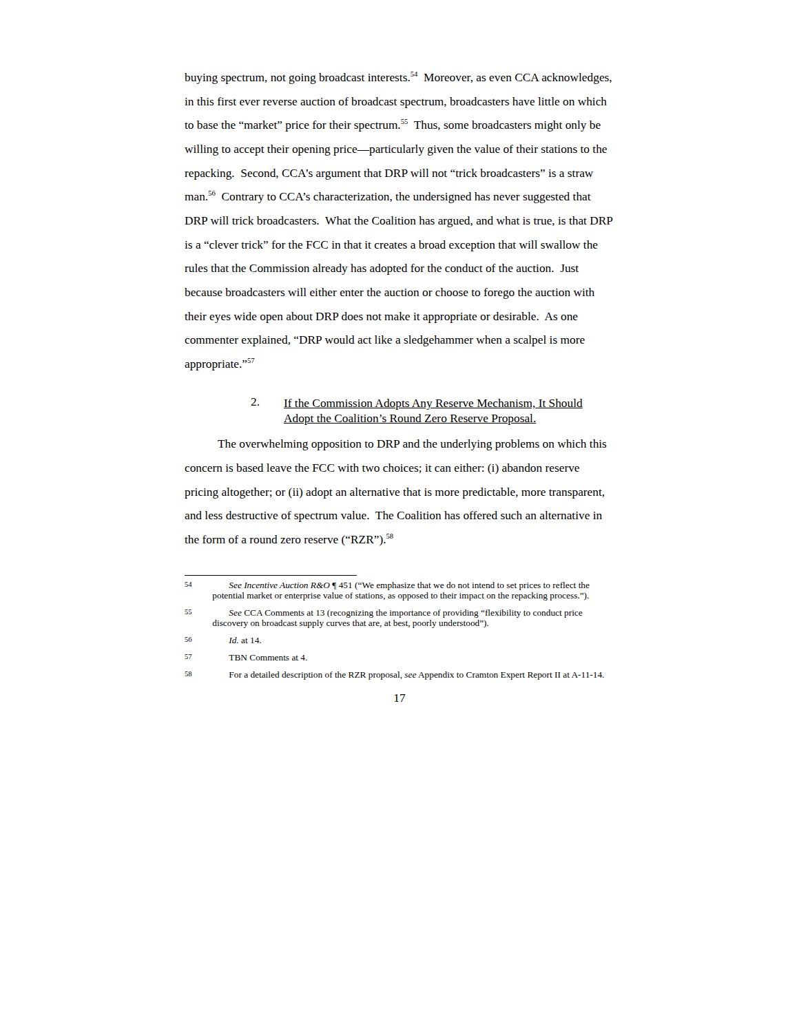buying spectrum, not going broadcast interests.54 Moreover, as even CCA acknowledges, in this first ever reverse auction of broadcast spectrum, broadcasters have little on which to base the “market” price for their spectrum.55 Thus, some broadcasters might only be willing to accept their opening price—particularly given the value of their stations to the repacking. Second, CCA’s argument that DRP will not “trick broadcasters” is a straw man.56 Contrary to CCA’s characterization, the undersigned has never suggested that DRP will trick broadcasters. What the Coalition has argued, and what is true, is that DRP is a “clever trick” for the FCC in that it creates a broad exception that will swallow the rules that the Commission already has adopted for the conduct of the auction. Just because broadcasters will either enter the auction or choose to forego the auction with their eyes wide open about DRP does not make it appropriate or desirable. As one commenter explained, “DRP would act like a sledgehammer when a scalpel is more appropriate.”57
2.
If the Commission Adopts Any Reserve Mechanism, It Should Adopt the Coalition’s Round Zero Reserve Proposal.
The overwhelming opposition to DRP and the underlying problems on which this concern is based leave the FCC with two choices; it can either: (i) abandon reserve pricing altogether; or (ii) adopt an alternative that is more predictable, more transparent, and less destructive of spectrum value. The Coalition has offered such an alternative in the form of a round zero reserve (“RZR”).58
54
See Incentive Auction R&O ¶ 451 (“We emphasize that we do not intend to set prices to reflect the potential market or enterprise value of stations, as opposed to their impact on the repacking process.”).
55
See CCA Comments at 13 (recognizing the importance of providing “flexibility to conduct price discovery on broadcast supply curves that are, at best, poorly understood”).
56
Id. at 14.
57
TBN Comments at 4.
58
For a detailed description of the RZR proposal, see Appendix to Cramton Expert Report II at A-11-14.
17